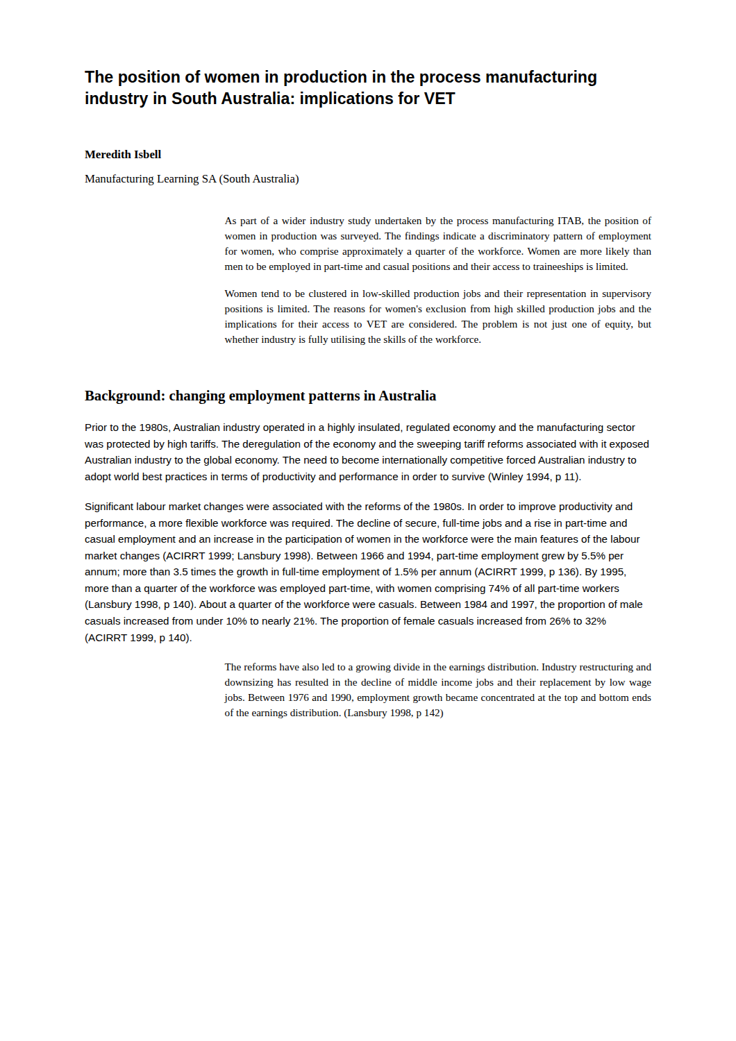The position of women in production in the process manufacturing industry in South Australia: implications for VET
Meredith Isbell
Manufacturing Learning SA (South Australia)
As part of a wider industry study undertaken by the process manufacturing ITAB, the position of women in production was surveyed. The findings indicate a discriminatory pattern of employment for women, who comprise approximately a quarter of the workforce. Women are more likely than men to be employed in part-time and casual positions and their access to traineeships is limited.
Women tend to be clustered in low-skilled production jobs and their representation in supervisory positions is limited. The reasons for women's exclusion from high skilled production jobs and the implications for their access to VET are considered. The problem is not just one of equity, but whether industry is fully utilising the skills of the workforce.
Background: changing employment patterns in Australia
Prior to the 1980s, Australian industry operated in a highly insulated, regulated economy and the manufacturing sector was protected by high tariffs. The deregulation of the economy and the sweeping tariff reforms associated with it exposed Australian industry to the global economy. The need to become internationally competitive forced Australian industry to adopt world best practices in terms of productivity and performance in order to survive (Winley 1994, p 11).
Significant labour market changes were associated with the reforms of the 1980s. In order to improve productivity and performance, a more flexible workforce was required. The decline of secure, full-time jobs and a rise in part-time and casual employment and an increase in the participation of women in the workforce were the main features of the labour market changes (ACIRRT 1999; Lansbury 1998). Between 1966 and 1994, part-time employment grew by 5.5% per annum; more than 3.5 times the growth in full-time employment of 1.5% per annum (ACIRRT 1999, p 136). By 1995, more than a quarter of the workforce was employed part-time, with women comprising 74% of all part-time workers (Lansbury 1998, p 140). About a quarter of the workforce were casuals. Between 1984 and 1997, the proportion of male casuals increased from under 10% to nearly 21%. The proportion of female casuals increased from 26% to 32% (ACIRRT 1999, p 140).
The reforms have also led to a growing divide in the earnings distribution. Industry restructuring and downsizing has resulted in the decline of middle income jobs and their replacement by low wage jobs. Between 1976 and 1990, employment growth became concentrated at the top and bottom ends of the earnings distribution. (Lansbury 1998, p 142)